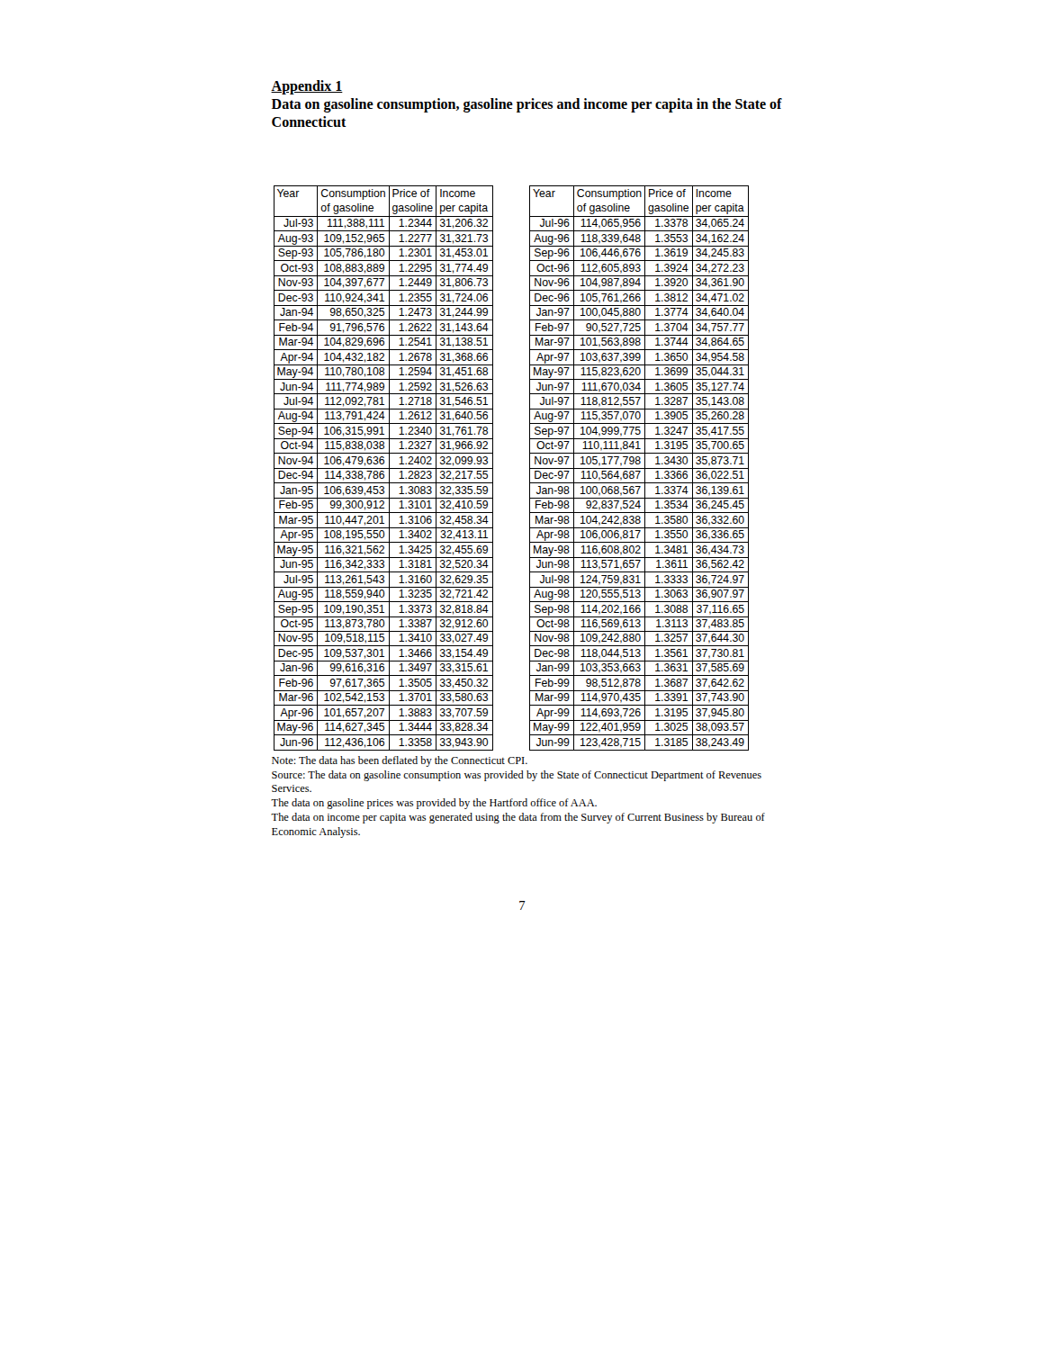Appendix 1
Data on gasoline consumption, gasoline prices and income per capita in the State of Connecticut
| Year | Consumption | Price of | Income |
| --- | --- | --- | --- |
| | of gasoline | gasoline | per capita |
| Jul-93 | 111,388,111 | 1.2344 | 31,206.32 |
| Aug-93 | 109,152,965 | 1.2277 | 31,321.73 |
| Sep-93 | 105,786,180 | 1.2301 | 31,453.01 |
| Oct-93 | 108,883,889 | 1.2295 | 31,774.49 |
| Nov-93 | 104,397,677 | 1.2449 | 31,806.73 |
| Dec-93 | 110,924,341 | 1.2355 | 31,724.06 |
| Jan-94 | 98,650,325 | 1.2473 | 31,244.99 |
| Feb-94 | 91,796,576 | 1.2622 | 31,143.64 |
| Mar-94 | 104,829,696 | 1.2541 | 31,138.51 |
| Apr-94 | 104,432,182 | 1.2678 | 31,368.66 |
| May-94 | 110,780,108 | 1.2594 | 31,451.68 |
| Jun-94 | 111,774,989 | 1.2592 | 31,526.63 |
| Jul-94 | 112,092,781 | 1.2718 | 31,546.51 |
| Aug-94 | 113,791,424 | 1.2612 | 31,640.56 |
| Sep-94 | 106,315,991 | 1.2340 | 31,761.78 |
| Oct-94 | 115,838,038 | 1.2327 | 31,966.92 |
| Nov-94 | 106,479,636 | 1.2402 | 32,099.93 |
| Dec-94 | 114,338,786 | 1.2823 | 32,217.55 |
| Jan-95 | 106,639,453 | 1.3083 | 32,335.59 |
| Feb-95 | 99,300,912 | 1.3101 | 32,410.59 |
| Mar-95 | 110,447,201 | 1.3106 | 32,458.34 |
| Apr-95 | 108,195,550 | 1.3402 | 32,413.11 |
| May-95 | 116,321,562 | 1.3425 | 32,455.69 |
| Jun-95 | 116,342,333 | 1.3181 | 32,520.34 |
| Jul-95 | 113,261,543 | 1.3160 | 32,629.35 |
| Aug-95 | 118,559,940 | 1.3235 | 32,721.42 |
| Sep-95 | 109,190,351 | 1.3373 | 32,818.84 |
| Oct-95 | 113,873,780 | 1.3387 | 32,912.60 |
| Nov-95 | 109,518,115 | 1.3410 | 33,027.49 |
| Dec-95 | 109,537,301 | 1.3466 | 33,154.49 |
| Jan-96 | 99,616,316 | 1.3497 | 33,315.61 |
| Feb-96 | 97,617,365 | 1.3505 | 33,450.32 |
| Mar-96 | 102,542,153 | 1.3701 | 33,580.63 |
| Apr-96 | 101,657,207 | 1.3883 | 33,707.59 |
| May-96 | 114,627,345 | 1.3444 | 33,828.34 |
| Jun-96 | 112,436,106 | 1.3358 | 33,943.90 |
| Year | Consumption | Price of | Income |
| --- | --- | --- | --- |
| | of gasoline | gasoline | per capita |
| Jul-96 | 114,065,956 | 1.3378 | 34,065.24 |
| Aug-96 | 118,339,648 | 1.3553 | 34,162.24 |
| Sep-96 | 106,446,676 | 1.3619 | 34,245.83 |
| Oct-96 | 112,605,893 | 1.3924 | 34,272.23 |
| Nov-96 | 104,987,894 | 1.3920 | 34,361.90 |
| Dec-96 | 105,761,266 | 1.3812 | 34,471.02 |
| Jan-97 | 100,045,880 | 1.3774 | 34,640.04 |
| Feb-97 | 90,527,725 | 1.3704 | 34,757.77 |
| Mar-97 | 101,563,898 | 1.3744 | 34,864.65 |
| Apr-97 | 103,637,399 | 1.3650 | 34,954.58 |
| May-97 | 115,823,620 | 1.3699 | 35,044.31 |
| Jun-97 | 111,670,034 | 1.3605 | 35,127.74 |
| Jul-97 | 118,812,557 | 1.3287 | 35,143.08 |
| Aug-97 | 115,357,070 | 1.3905 | 35,260.28 |
| Sep-97 | 104,999,775 | 1.3247 | 35,417.55 |
| Oct-97 | 110,111,841 | 1.3195 | 35,700.65 |
| Nov-97 | 105,177,798 | 1.3430 | 35,873.71 |
| Dec-97 | 110,564,687 | 1.3366 | 36,022.51 |
| Jan-98 | 100,068,567 | 1.3374 | 36,139.61 |
| Feb-98 | 92,837,524 | 1.3534 | 36,245.45 |
| Mar-98 | 104,242,838 | 1.3580 | 36,332.60 |
| Apr-98 | 106,006,817 | 1.3550 | 36,336.65 |
| May-98 | 116,608,802 | 1.3481 | 36,434.73 |
| Jun-98 | 113,571,657 | 1.3611 | 36,562.42 |
| Jul-98 | 124,759,831 | 1.3333 | 36,724.97 |
| Aug-98 | 120,555,513 | 1.3063 | 36,907.97 |
| Sep-98 | 114,202,166 | 1.3088 | 37,116.65 |
| Oct-98 | 116,569,613 | 1.3113 | 37,483.85 |
| Nov-98 | 109,242,880 | 1.3257 | 37,644.30 |
| Dec-98 | 118,044,513 | 1.3561 | 37,730.81 |
| Jan-99 | 103,353,663 | 1.3631 | 37,585.69 |
| Feb-99 | 98,512,878 | 1.3687 | 37,642.62 |
| Mar-99 | 114,970,435 | 1.3391 | 37,743.90 |
| Apr-99 | 114,693,726 | 1.3195 | 37,945.80 |
| May-99 | 122,401,959 | 1.3025 | 38,093.57 |
| Jun-99 | 123,428,715 | 1.3185 | 38,243.49 |
Note: The data has been deflated by the Connecticut CPI.
Source: The data on gasoline consumption was provided by the State of Connecticut Department of Revenues Services.
The data on gasoline prices was provided by the Hartford office of AAA.
The data on income per capita was generated using the data from the Survey of Current Business by Bureau of Economic Analysis.
7